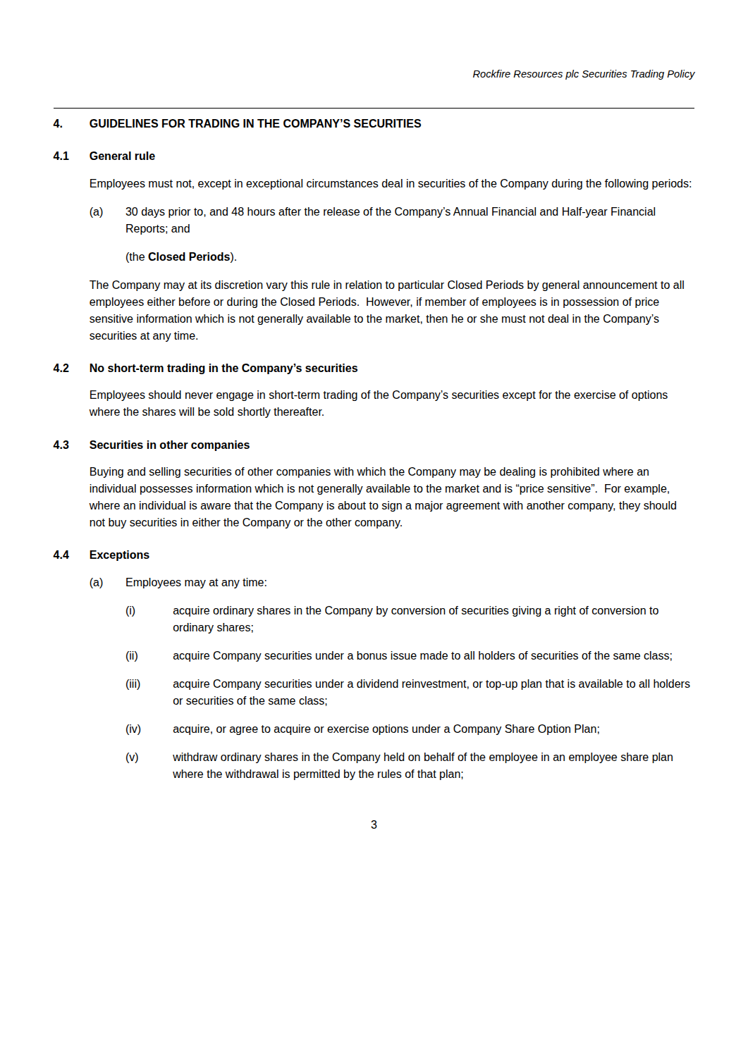Rockfire Resources plc Securities Trading Policy
4. GUIDELINES FOR TRADING IN THE COMPANY’S SECURITIES
4.1 General rule
Employees must not, except in exceptional circumstances deal in securities of the Company during the following periods:
(a) 30 days prior to, and 48 hours after the release of the Company’s Annual Financial and Half-year Financial Reports; and
(the Closed Periods).
The Company may at its discretion vary this rule in relation to particular Closed Periods by general announcement to all employees either before or during the Closed Periods. However, if member of employees is in possession of price sensitive information which is not generally available to the market, then he or she must not deal in the Company’s securities at any time.
4.2 No short-term trading in the Company’s securities
Employees should never engage in short-term trading of the Company’s securities except for the exercise of options where the shares will be sold shortly thereafter.
4.3 Securities in other companies
Buying and selling securities of other companies with which the Company may be dealing is prohibited where an individual possesses information which is not generally available to the market and is “price sensitive”. For example, where an individual is aware that the Company is about to sign a major agreement with another company, they should not buy securities in either the Company or the other company.
4.4 Exceptions
(a) Employees may at any time:
(i) acquire ordinary shares in the Company by conversion of securities giving a right of conversion to ordinary shares;
(ii) acquire Company securities under a bonus issue made to all holders of securities of the same class;
(iii) acquire Company securities under a dividend reinvestment, or top-up plan that is available to all holders or securities of the same class;
(iv) acquire, or agree to acquire or exercise options under a Company Share Option Plan;
(v) withdraw ordinary shares in the Company held on behalf of the employee in an employee share plan where the withdrawal is permitted by the rules of that plan;
3